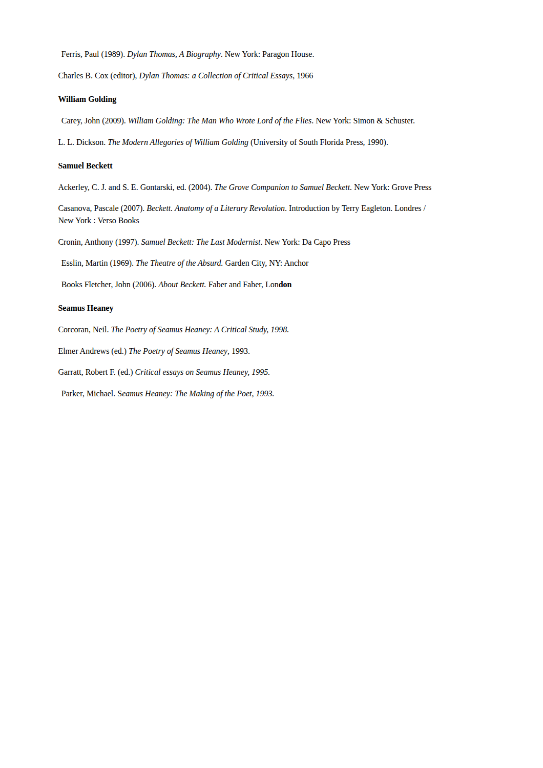Ferris, Paul (1989). Dylan Thomas, A Biography. New York: Paragon House.
Charles B. Cox (editor), Dylan Thomas: a Collection of Critical Essays, 1966
William Golding
Carey, John (2009). William Golding: The Man Who Wrote Lord of the Flies. New York: Simon & Schuster.
L. L. Dickson. The Modern Allegories of William Golding (University of South Florida Press, 1990).
Samuel Beckett
Ackerley, C. J. and S. E. Gontarski, ed. (2004). The Grove Companion to Samuel Beckett. New York: Grove Press
Casanova, Pascale (2007). Beckett. Anatomy of a Literary Revolution. Introduction by Terry Eagleton. Londres / New York : Verso Books
Cronin, Anthony (1997). Samuel Beckett: The Last Modernist. New York: Da Capo Press
Esslin, Martin (1969). The Theatre of the Absurd. Garden City, NY: Anchor
Books Fletcher, John (2006). About Beckett. Faber and Faber, London
Seamus Heaney
Corcoran, Neil. The Poetry of Seamus Heaney: A Critical Study, 1998.
Elmer Andrews (ed.) The Poetry of Seamus Heaney, 1993.
Garratt, Robert F. (ed.) Critical essays on Seamus Heaney, 1995.
Parker, Michael. Seamus Heaney: The Making of the Poet, 1993.